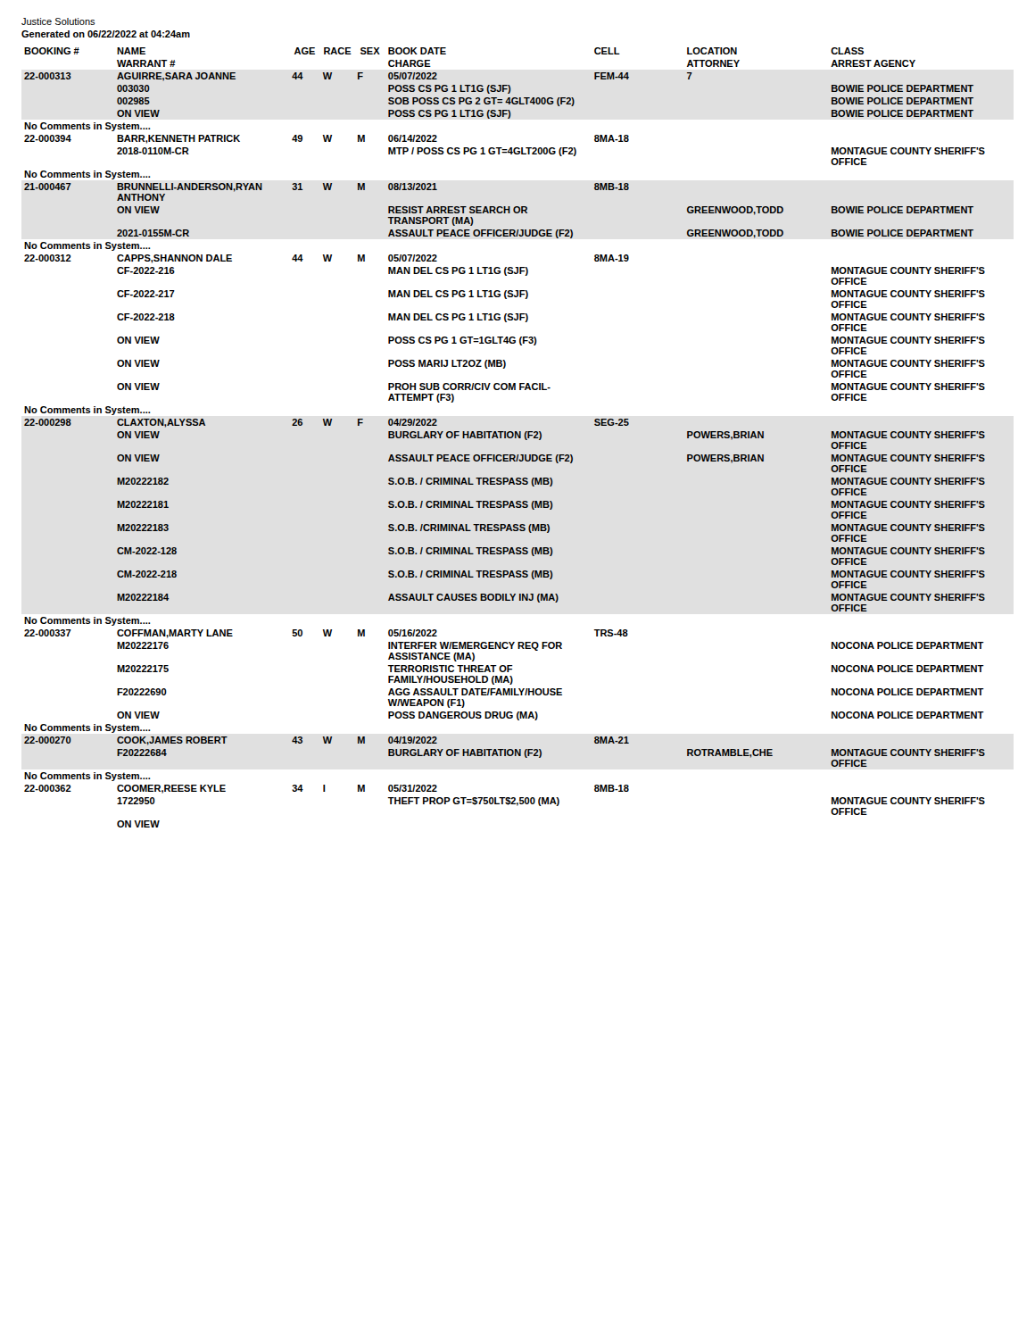Justice Solutions
Generated on 06/22/2022 at 04:24am
| BOOKING # | NAME | AGE | RACE | SEX | BOOK DATE | CELL | LOCATION | CLASS |
| | WARRANT # | | | | CHARGE | | ATTORNEY | ARREST AGENCY |
| 22-000313 | AGUIRRE,SARA JOANNE | 44 | W | F | 05/07/2022 | FEM-44 | 7 | |
| | 003030 | | | | POSS CS PG 1 LT1G (SJF) | | | BOWIE POLICE DEPARTMENT |
| | 002985 | | | | SOB POSS CS PG 2 GT= 4GLT400G (F2) | | | BOWIE POLICE DEPARTMENT |
| | ON VIEW | | | | POSS CS PG 1 LT1G (SJF) | | | BOWIE POLICE DEPARTMENT |
| No Comments in System.... |
| 22-000394 | BARR,KENNETH PATRICK | 49 | W | M | 06/14/2022 | 8MA-18 | | |
| | 2018-0110M-CR | | | | MTP / POSS CS PG 1 GT=4GLT200G (F2) | | | MONTAGUE COUNTY SHERIFF'S OFFICE |
| No Comments in System.... |
| 21-000467 | BRUNNELLI-ANDERSON,RYAN ANTHONY | 31 | W | M | 08/13/2021 | 8MB-18 | | |
| | ON VIEW | | | | RESIST ARREST SEARCH OR TRANSPORT (MA) | | GREENWOOD,TODD | BOWIE POLICE DEPARTMENT |
| | 2021-0155M-CR | | | | ASSAULT PEACE OFFICER/JUDGE (F2) | | GREENWOOD,TODD | BOWIE POLICE DEPARTMENT |
| No Comments in System.... |
| 22-000312 | CAPPS,SHANNON DALE | 44 | W | M | 05/07/2022 | 8MA-19 | | |
| | CF-2022-216 | | | | MAN DEL CS PG 1 LT1G (SJF) | | | MONTAGUE COUNTY SHERIFF'S OFFICE |
| | CF-2022-217 | | | | MAN DEL CS PG 1 LT1G (SJF) | | | MONTAGUE COUNTY SHERIFF'S OFFICE |
| | CF-2022-218 | | | | MAN DEL CS PG 1 LT1G (SJF) | | | MONTAGUE COUNTY SHERIFF'S OFFICE |
| | ON VIEW | | | | POSS CS PG 1 GT=1GLT4G (F3) | | | MONTAGUE COUNTY SHERIFF'S OFFICE |
| | ON VIEW | | | | POSS MARIJ LT2OZ (MB) | | | MONTAGUE COUNTY SHERIFF'S OFFICE |
| | ON VIEW | | | | PROH SUB CORR/CIV COM FACIL-ATTEMPT (F3) | | | MONTAGUE COUNTY SHERIFF'S OFFICE |
| No Comments in System.... |
| 22-000298 | CLAXTON,ALYSSA | 26 | W | F | 04/29/2022 | SEG-25 | | |
| | ON VIEW | | | | BURGLARY OF HABITATION (F2) | | POWERS,BRIAN | MONTAGUE COUNTY SHERIFF'S OFFICE |
| | ON VIEW | | | | ASSAULT PEACE OFFICER/JUDGE (F2) | | POWERS,BRIAN | MONTAGUE COUNTY SHERIFF'S OFFICE |
| | M20222182 | | | | S.O.B. / CRIMINAL TRESPASS (MB) | | | MONTAGUE COUNTY SHERIFF'S OFFICE |
| | M20222181 | | | | S.O.B. / CRIMINAL TRESPASS (MB) | | | MONTAGUE COUNTY SHERIFF'S OFFICE |
| | M20222183 | | | | S.O.B. /CRIMINAL TRESPASS (MB) | | | MONTAGUE COUNTY SHERIFF'S OFFICE |
| | CM-2022-128 | | | | S.O.B. / CRIMINAL TRESPASS (MB) | | | MONTAGUE COUNTY SHERIFF'S OFFICE |
| | CM-2022-218 | | | | S.O.B. / CRIMINAL TRESPASS (MB) | | | MONTAGUE COUNTY SHERIFF'S OFFICE |
| | M20222184 | | | | ASSAULT CAUSES BODILY INJ (MA) | | | MONTAGUE COUNTY SHERIFF'S OFFICE |
| No Comments in System.... |
| 22-000337 | COFFMAN,MARTY LANE | 50 | W | M | 05/16/2022 | TRS-48 | | |
| | M20222176 | | | | INTERFER W/EMERGENCY REQ FOR ASSISTANCE (MA) | | | NOCONA POLICE DEPARTMENT |
| | M20222175 | | | | TERRORISTIC THREAT OF FAMILY/HOUSEHOLD (MA) | | | NOCONA POLICE DEPARTMENT |
| | F20222690 | | | | AGG ASSAULT DATE/FAMILY/HOUSE W/WEAPON (F1) | | | NOCONA POLICE DEPARTMENT |
| | ON VIEW | | | | POSS DANGEROUS DRUG (MA) | | | NOCONA POLICE DEPARTMENT |
| No Comments in System.... |
| 22-000270 | COOK,JAMES ROBERT | 43 | W | M | 04/19/2022 | 8MA-21 | | |
| | F20222684 | | | | BURGLARY OF HABITATION (F2) | | ROTRAMBLE,CHE | MONTAGUE COUNTY SHERIFF'S OFFICE |
| No Comments in System.... |
| 22-000362 | COOMER,REESE KYLE | 34 | I | M | 05/31/2022 | 8MB-18 | | |
| | 1722950 | | | | THEFT PROP GT=$750LT$2,500 (MA) | | | MONTAGUE COUNTY SHERIFF'S OFFICE |
| | ON VIEW | | | | | | | |